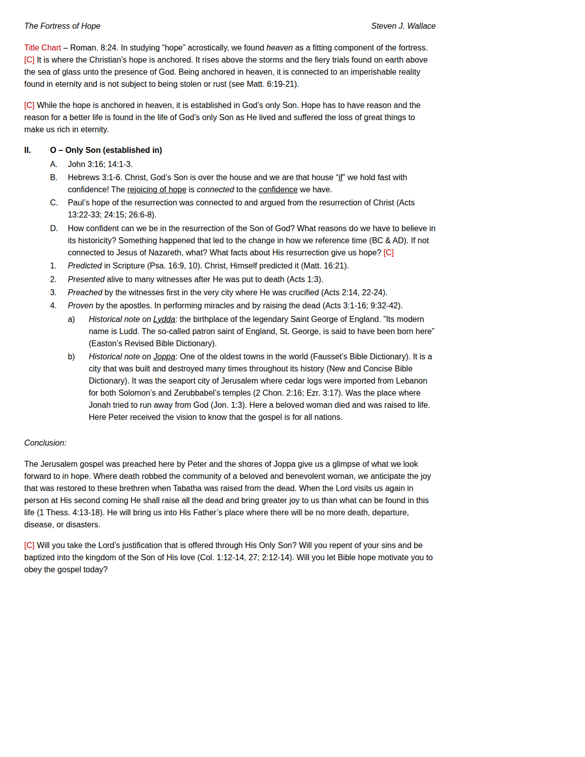The Fortress of Hope Steven J. Wallace
Title Chart – Roman. 8:24. In studying “hope” acrostically, we found heaven as a fitting component of the fortress. [C] It is where the Christian’s hope is anchored. It rises above the storms and the fiery trials found on earth above the sea of glass unto the presence of God. Being anchored in heaven, it is connected to an imperishable reality found in eternity and is not subject to being stolen or rust (see Matt. 6:19-21).
[C] While the hope is anchored in heaven, it is established in God’s only Son. Hope has to have reason and the reason for a better life is found in the life of God’s only Son as He lived and suffered the loss of great things to make us rich in eternity.
II.
O – Only Son (established in)
A.
John 3:16; 14:1-3.
B.
Hebrews 3:1-6. Christ, God’s Son is over the house and we are that house “if” we hold fast with confidence! The rejoicing of hope is connected to the confidence we have.
C.
Paul’s hope of the resurrection was connected to and argued from the resurrection of Christ (Acts 13:22-33; 24:15; 26:6-8).
D.
How confident can we be in the resurrection of the Son of God? What reasons do we have to believe in its historicity? Something happened that led to the change in how we reference time (BC & AD). If not connected to Jesus of Nazareth, what? What facts about His resurrection give us hope? [C]
1.
Predicted in Scripture (Psa. 16:9, 10). Christ, Himself predicted it (Matt. 16:21).
2.
Presented alive to many witnesses after He was put to death (Acts 1:3).
3.
Preached by the witnesses first in the very city where He was crucified (Acts 2:14, 22-24).
4.
Proven by the apostles. In performing miracles and by raising the dead (Acts 3:1-16; 9:32-42).
a)
Historical note on Lydda: the birthplace of the legendary Saint George of England. ”Its modern name is Ludd. The so-called patron saint of England, St. George, is said to have been born here” (Easton’s Revised Bible Dictionary).
b)
Historical note on Joppa: One of the oldest towns in the world (Fausset’s Bible Dictionary). It is a city that was built and destroyed many times throughout its history (New and Concise Bible Dictionary). It was the seaport city of Jerusalem where cedar logs were imported from Lebanon for both Solomon’s and Zerubbabel’s temples (2 Chon. 2:16; Ezr. 3:17). Was the place where Jonah tried to run away from God (Jon. 1:3). Here a beloved woman died and was raised to life. Here Peter received the vision to know that the gospel is for all nations.
Conclusion:
The Jerusalem gospel was preached here by Peter and the shores of Joppa give us a glimpse of what we look forward to in hope. Where death robbed the community of a beloved and benevolent woman, we anticipate the joy that was restored to these brethren when Tabatha was raised from the dead. When the Lord visits us again in person at His second coming He shall raise all the dead and bring greater joy to us than what can be found in this life (1 Thess. 4:13-18). He will bring us into His Father’s place where there will be no more death, departure, disease, or disasters.
[C] Will you take the Lord’s justification that is offered through His Only Son? Will you repent of your sins and be baptized into the kingdom of the Son of His love (Col. 1:12-14, 27; 2:12-14). Will you let Bible hope motivate you to obey the gospel today?